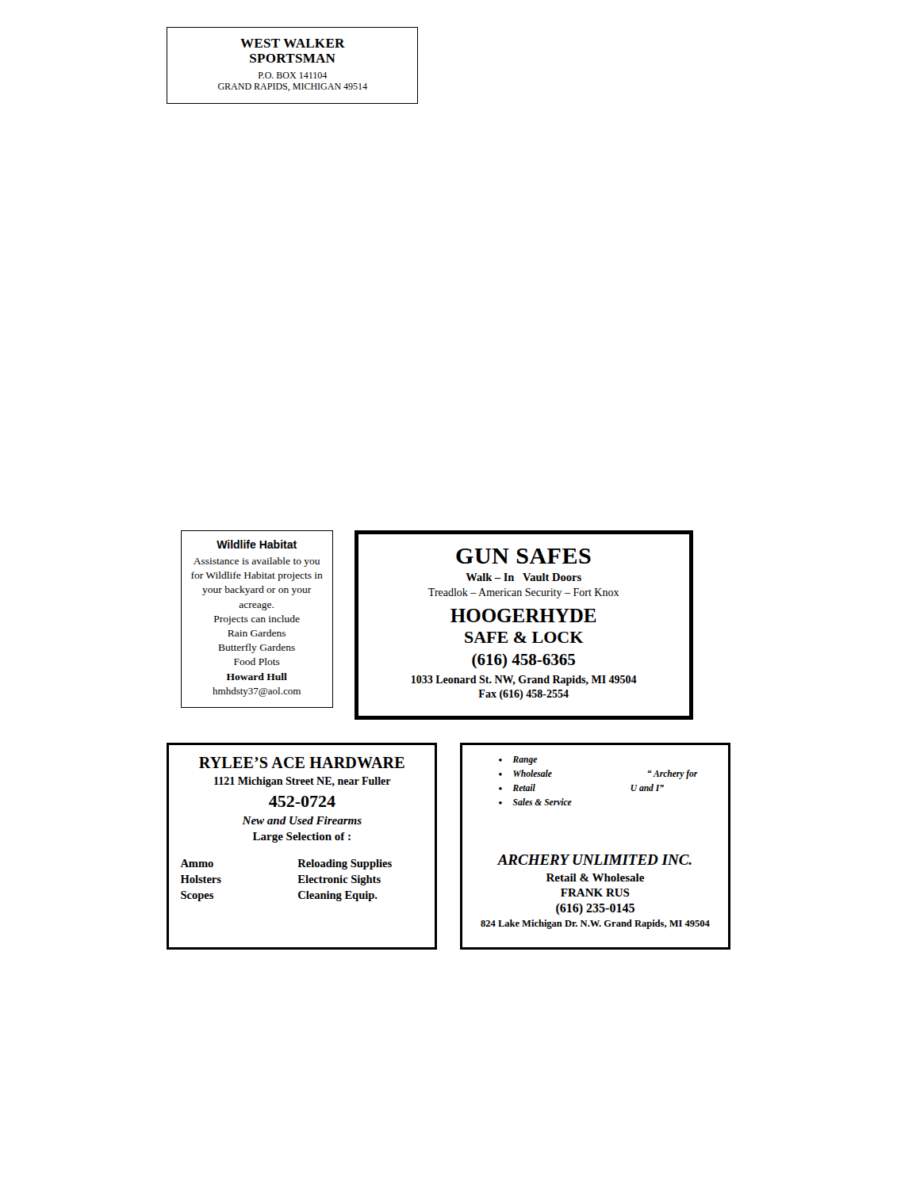WEST WALKER
SPORTSMAN
P.O. BOX 141104
GRAND RAPIDS, MICHIGAN 49514
Wildlife Habitat
Assistance is available to you for Wildlife Habitat projects in your backyard or on your acreage.
Projects can include
Rain Gardens
Butterfly Gardens
Food Plots
Howard Hull
hmhdsty37@aol.com
GUN SAFES
Walk – In Vault Doors
Treadlok – American Security – Fort Knox
HOOGERHYDE
SAFE & LOCK
(616) 458-6365
1033 Leonard St. NW, Grand Rapids, MI 49504
Fax (616) 458-2554
RYLEE’S ACE HARDWARE
1121 Michigan Street NE, near Fuller
452-0724
New and Used Firearms
Large Selection of :
| Ammo | Reloading Supplies |
| Holsters | Electronic Sights |
| Scopes | Cleaning Equip. |
Range
Wholesale“ Archery for
RetailU and I”
Sales & Service
ARCHERY UNLIMITED INC.
Retail & Wholesale
FRANK RUS
(616) 235-0145
824 Lake Michigan Dr. N.W. Grand Rapids, MI 49504